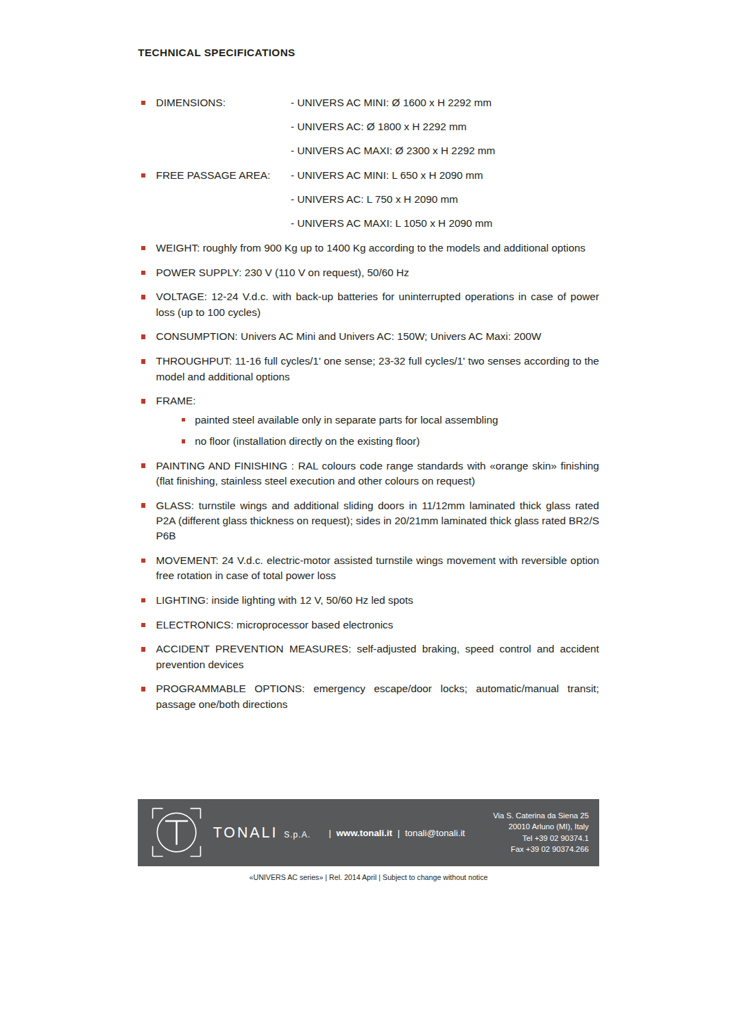TECHNICAL SPECIFICATIONS
DIMENSIONS:
- UNIVERS AC MINI: Ø 1600 x H 2292 mm
- UNIVERS AC: Ø 1800 x H 2292 mm
- UNIVERS AC MAXI: Ø 2300 x H 2292 mm
FREE PASSAGE AREA:
- UNIVERS AC MINI: L 650 x H 2090 mm
- UNIVERS AC: L 750 x H 2090 mm
- UNIVERS AC MAXI: L 1050 x H 2090 mm
WEIGHT: roughly from 900 Kg up to 1400 Kg according to the models and additional options
POWER SUPPLY: 230 V (110 V on request), 50/60 Hz
VOLTAGE: 12-24 V.d.c. with back-up batteries for uninterrupted operations in case of power loss (up to 100 cycles)
CONSUMPTION: Univers AC Mini and Univers AC: 150W; Univers AC Maxi: 200W
THROUGHPUT: 11-16 full cycles/1' one sense; 23-32 full cycles/1' two senses according to the model and additional options
FRAME:
painted steel available only in separate parts for local assembling
no floor (installation directly on the existing floor)
PAINTING AND FINISHING : RAL colours code range standards with «orange skin» finishing (flat finishing, stainless steel execution and other colours on request)
GLASS: turnstile wings and additional sliding doors in 11/12mm laminated thick glass rated P2A (different glass thickness on request); sides in 20/21mm laminated thick glass rated BR2/S P6B
MOVEMENT: 24 V.d.c. electric-motor assisted turnstile wings movement with reversible option free rotation in case of total power loss
LIGHTING: inside lighting with 12 V, 50/60 Hz led spots
ELECTRONICS: microprocessor based electronics
ACCIDENT PREVENTION MEASURES: self-adjusted braking, speed control and accident prevention devices
PROGRAMMABLE OPTIONS: emergency escape/door locks; automatic/manual transit; passage one/both directions
TONALI S.p.A.
|www.tonali.it|tonali@tonali.it
Via S. Caterina da Siena 25
20010 Arluno (MI), Italy
Tel +39 02 90374.1
Fax +39 02 90374.266
«UNIVERS AC series» | Rel. 2014 April | Subject to change without notice